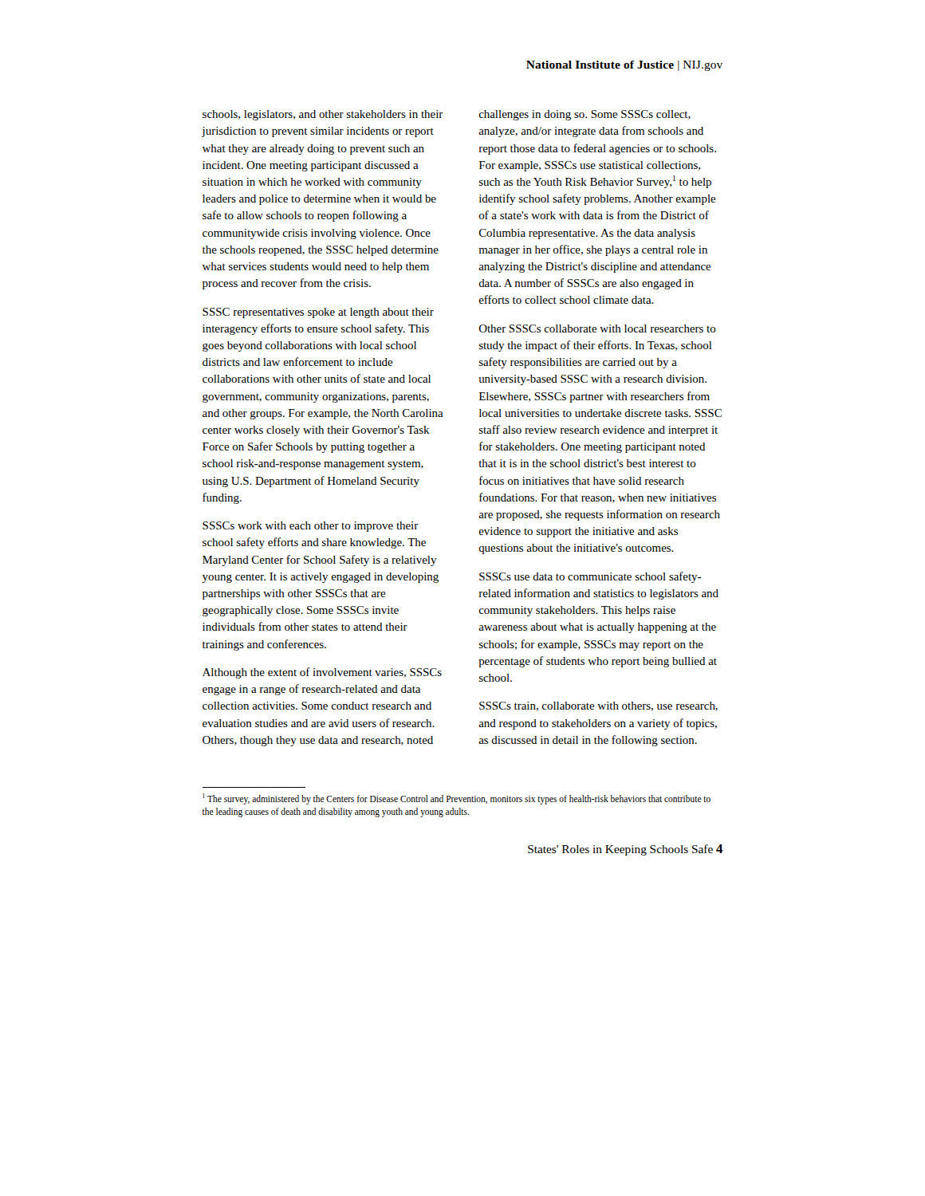National Institute of Justice | NIJ.gov
schools, legislators, and other stakeholders in their jurisdiction to prevent similar incidents or report what they are already doing to prevent such an incident. One meeting participant discussed a situation in which he worked with community leaders and police to determine when it would be safe to allow schools to reopen following a communitywide crisis involving violence. Once the schools reopened, the SSSC helped determine what services students would need to help them process and recover from the crisis.
SSSC representatives spoke at length about their interagency efforts to ensure school safety. This goes beyond collaborations with local school districts and law enforcement to include collaborations with other units of state and local government, community organizations, parents, and other groups. For example, the North Carolina center works closely with their Governor's Task Force on Safer Schools by putting together a school risk-and-response management system, using U.S. Department of Homeland Security funding.
SSSCs work with each other to improve their school safety efforts and share knowledge. The Maryland Center for School Safety is a relatively young center. It is actively engaged in developing partnerships with other SSSCs that are geographically close. Some SSSCs invite individuals from other states to attend their trainings and conferences.
Although the extent of involvement varies, SSSCs engage in a range of research-related and data collection activities. Some conduct research and evaluation studies and are avid users of research. Others, though they use data and research, noted challenges in doing so. Some SSSCs collect, analyze, and/or integrate data from schools and report those data to federal agencies or to schools. For example, SSSCs use statistical collections, such as the Youth Risk Behavior Survey,1 to help identify school safety problems. Another example of a state's work with data is from the District of Columbia representative. As the data analysis manager in her office, she plays a central role in analyzing the District's discipline and attendance data. A number of SSSCs are also engaged in efforts to collect school climate data.
Other SSSCs collaborate with local researchers to study the impact of their efforts. In Texas, school safety responsibilities are carried out by a university-based SSSC with a research division. Elsewhere, SSSCs partner with researchers from local universities to undertake discrete tasks. SSSC staff also review research evidence and interpret it for stakeholders. One meeting participant noted that it is in the school district's best interest to focus on initiatives that have solid research foundations. For that reason, when new initiatives are proposed, she requests information on research evidence to support the initiative and asks questions about the initiative's outcomes.
SSSCs use data to communicate school safety-related information and statistics to legislators and community stakeholders. This helps raise awareness about what is actually happening at the schools; for example, SSSCs may report on the percentage of students who report being bullied at school.
SSSCs train, collaborate with others, use research, and respond to stakeholders on a variety of topics, as discussed in detail in the following section.
1 The survey, administered by the Centers for Disease Control and Prevention, monitors six types of health-risk behaviors that contribute to the leading causes of death and disability among youth and young adults.
States' Roles in Keeping Schools Safe 4